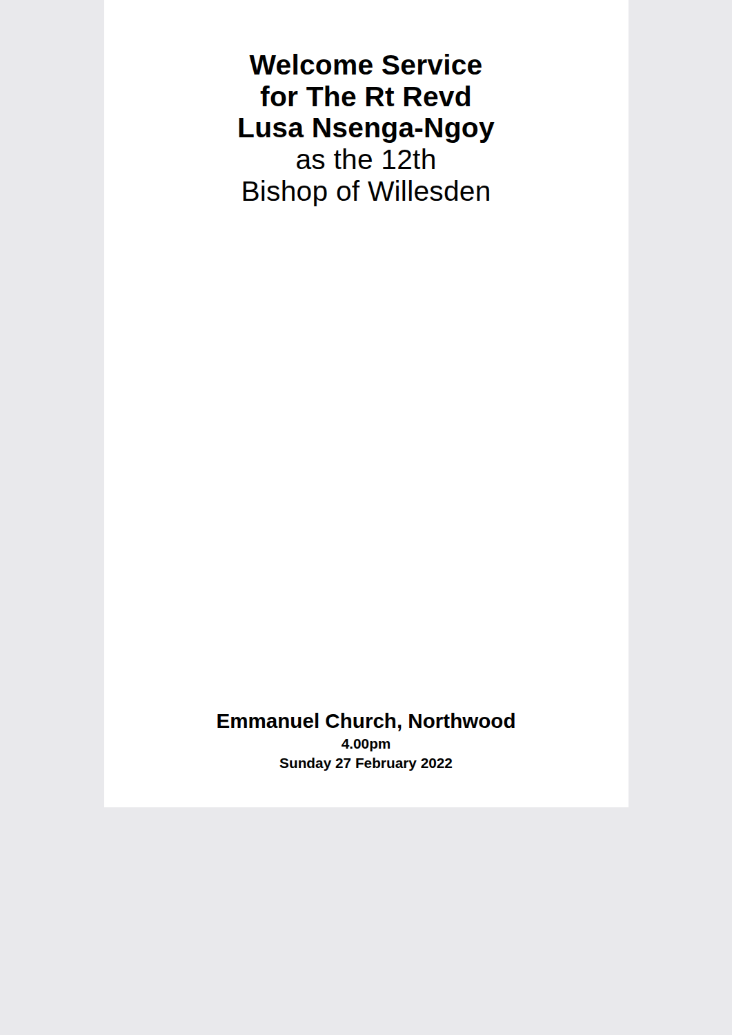Welcome Service
for The Rt Revd
Lusa Nsenga-Ngoy
as the 12th
Bishop of Willesden
Emmanuel Church, Northwood
4.00pm
Sunday 27 February 2022